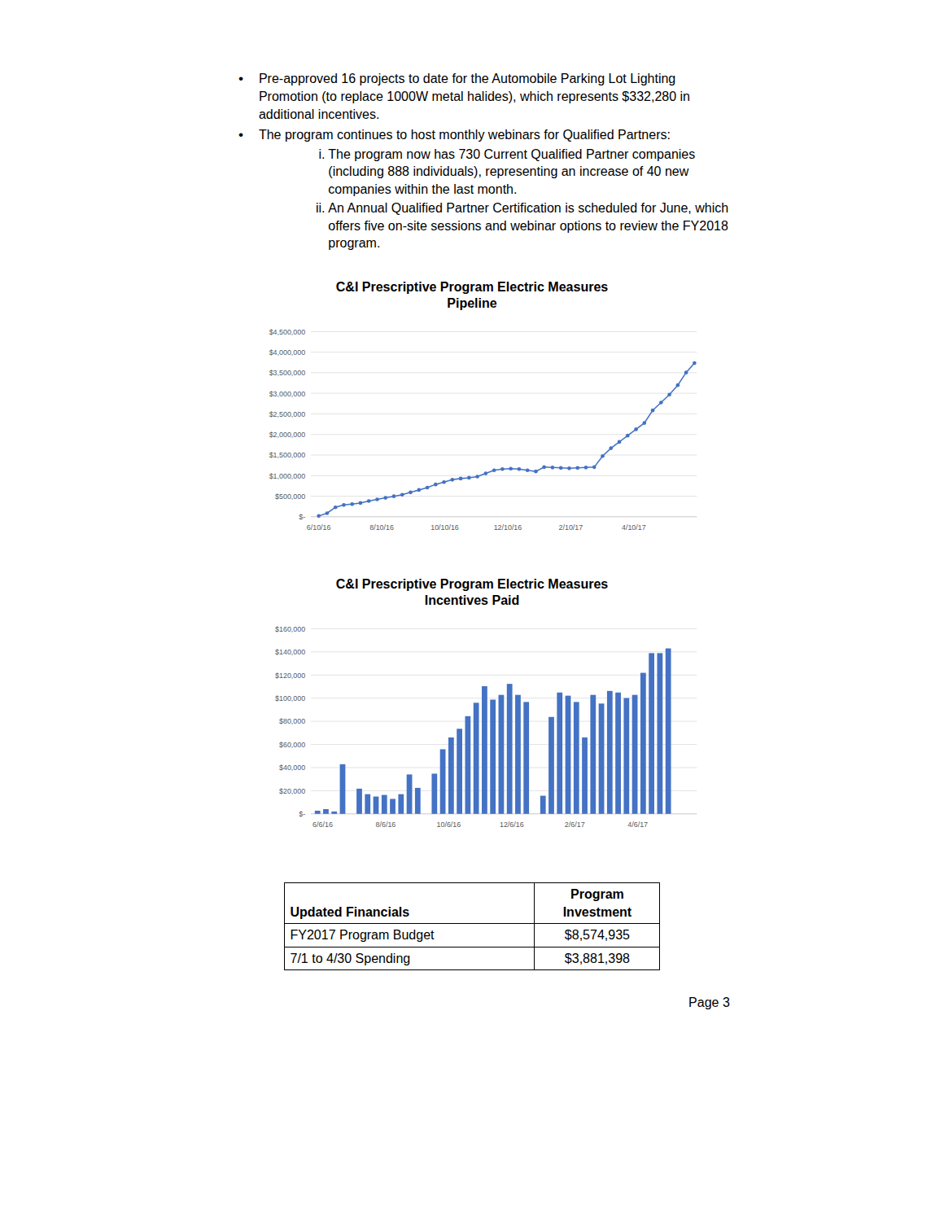Pre-approved 16 projects to date for the Automobile Parking Lot Lighting Promotion (to replace 1000W metal halides), which represents $332,280 in additional incentives.
The program continues to host monthly webinars for Qualified Partners:
The program now has 730 Current Qualified Partner companies (including 888 individuals), representing an increase of 40 new companies within the last month.
An Annual Qualified Partner Certification is scheduled for June, which offers five on-site sessions and webinar options to review the FY2018 program.
C&I Prescriptive Program Electric Measures
Pipeline
$4,500,000 $4,000,000 $3,500,000 $3,000,000 $2,500,000 $2,000,000 $1,500,000 $1,000,000 $500,000 $- 6/10/16 8/10/16 10/10/16 12/10/16 2/10/17 4/10/17
C&I Prescriptive Program Electric Measures
Incentives Paid
$160,000 $140,000 $120,000 $100,000 $80,000 $60,000 $40,000 $20,000 $- 6/6/16 8/6/16 10/6/16 12/6/16 2/6/17 4/6/17
| Updated Financials | Program Investment |
| --- | --- |
| FY2017 Program Budget | $8,574,935 |
| 7/1 to 4/30 Spending | $3,881,398 |
Page 3